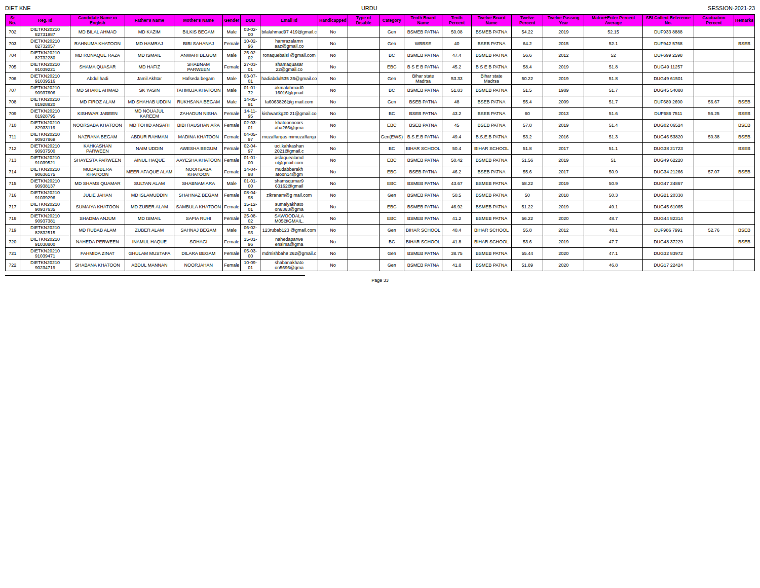DIET KNE
URDU
SESSION-2021-23
| Sr No. | Reg. Id | Candidate Name in English | Father's Name | Mother's Name | Gender | DOB | Email Id | Handicapped | Type of Disable | Category | Tenth Board Name | Tenth Percent | Twelve Board Name | Twelve Percent | Twelve Passing Year | Matric+Enter Percent Average | SBI Collect Reference No. | Graduation Percent | Remarks |
| --- | --- | --- | --- | --- | --- | --- | --- | --- | --- | --- | --- | --- | --- | --- | --- | --- | --- | --- | --- |
| 702 | DIETKN20210 82731987 | MD BILAL AHMAD | MD KAZIM | BILKIS BEGAM | Male | 03-02-00 | bilalahmad97 419@gmail.c | No | | Gen | BSMEB PATNA | 50.08 | BSMEB PATNA | 54.22 | 2019 | 52.15 | DUF933 8888 | | |
| 703 | DIETKN20210 82732057 | RAHNUMA KHATOON | MD HAMRAJ | BIBI SAHANAJ | Female | 10-02-96 | hamrazalamn aaz@gmail.co | No | | Gen | WBBSE | 40 | BSEB PATNA | 64.2 | 2015 | 52.1 | DUF942 5768 | | BSEB |
| 704 | DIETKN20210 82732280 | MD RONAQUE RAZA | MD ISMAIL | ANWARI BEGUM | Male | 25-02-02 | ronaquebaisi @gmail.com | No | | BC | BSMEB PATNA | 47.4 | BSMEB PATNA | 56.6 | 2012 | 52 | DUF699 2598 | | |
| 705 | DIETKN20210 91039221 | SHAMA QUASAR | MD HAFIZ | SHABNAM PARWEEN | Female | 27-03-01 | shamaquasar 22@gmail.co | No | | EBC | B S E B PATNA | 45.2 | B S E B PATNA | 58.4 | 2019 | 51.8 | DUG49 11257 | | |
| 706 | DIETKN20210 91039516 | Abdul hadi | Jamil Akhtar | Hafseda begam | Male | 03-07-01 | hadiabdul535 36@gmail.co | No | | Gen | Bihar state Madrsa | 53.33 | Bihar state Madrsa | 50.22 | 2019 | 51.8 | DUG49 61501 | | |
| 707 | DIETKN20210 90937606 | MD SHAKIL AHMAD | SK YASIN | TAHMUJA KHATOON | Male | 01-01-72 | akmalahmad0 16016@gmail | No | | BC | BSMEB PATNA | 51.83 | BSMEB PATNA | 51.5 | 1989 | 51.7 | DUG45 54088 | | |
| 708 | DIETKN20210 81928820 | MD FIROZ ALAM | MD SHAHAB UDDIN | RUKHSANA BEGAM | Male | 14-05-91 | fa6063826@g mail.com | No | | Gen | BSEB PATNA | 48 | BSEB PATNA | 55.4 | 2009 | 51.7 | DUF689 2690 | 56.67 | BSEB |
| 709 | DIETKN20210 81928795 | KISHWAR JABEEN | MD NOUAJUL KAREEM | ZAHADUN NISHA | Female | 14-11-95 | kishwartkg20 21@gmail.co | No | | BC | BSEB PATNA | 43.2 | BSEB PATNA | 60 | 2013 | 51.6 | DUF686 7511 | 56.25 | BSEB |
| 710 | DIETKN20210 82933116 | NOORSABA KHATOON | MD TOHID ANSARI | BIBI RAUSHAN ARA | Female | 02-03-01 | khatoonnoors aba266@gma | No | | EBC | BSEB PATNA | 45 | BSEB PATNA | 57.8 | 2019 | 51.4 | DUG02 06524 | | BSEB |
| 711 | DIETKN20210 90937869 | NAZRANA BEGAM | ABDUR RAHMAN | MADINA KHATOON | Female | 04-05-97 | muzaffarqas mimuzaffarqa | No | | Gen(EWS) | B.S.E.B PATNA | 49.4 | B.S.E.B PATNA | 53.2 | 2016 | 51.3 | DUG46 53820 | 50.38 | BSEB |
| 712 | DIETKN20210 90937500 | KAHKASHAN PARWEEN | NAIM UDDIN | AWESHA BEGUM | Female | 02-04-97 | uci.kahkashan 2021@gmail.c | No | | BC | BIHAR SCHOOL | 50.4 | BIHAR SCHOOL | 51.8 | 2017 | 51.1 | DUG38 21723 | | BSEB |
| 713 | DIETKN20210 91039521 | SHAYESTA PARWEEN | AINUL HAQUE | AAYESHA KHATOON | Female | 01-01-00 | asfaquealamd u@gmail.com | No | | EBC | BSMEB PATNA | 50.42 | BSMEB PATNA | 51.56 | 2019 | 51 | DUG49 62220 | | |
| 714 | DIETKN20210 90636175 | MUDABBERA KHATOON | MEER AFAQUE ALAM | NOORSABA KHATOON | Female | 14-04-98 | mudabberakh atoon14@gm | No | | EBC | BSEB PATNA | 46.2 | BSEB PATNA | 55.6 | 2017 | 50.9 | DUG34 21266 | 57.07 | BSEB |
| 715 | DIETKN20210 90938137 | MD SHAMS QUAMAR | SULTAN ALAM | SHABNAM ARA | Male | 01-01-00 | shamsqumar9 63162@gmail | No | | EBC | BSMEB PATNA | 43.67 | BSMEB PATNA | 58.22 | 2019 | 50.9 | DUG47 24867 | | |
| 716 | DIETKN20210 91039296 | JULIE JAHAN | MD ISLAMUDDIN | SHAHNAZ BEGAM | Female | 08-04-98 | zikranam@g mail.com | No | | Gen | BSMEB PATNA | 50.5 | BSMEB PATNA | 50 | 2018 | 50.3 | DUG21 20338 | | |
| 717 | DIETKN20210 90937635 | SUMAIYA KHATOON | MD ZUBER ALAM | SAMBULA KHATOON | Female | 15-12-01 | sumaiyakhato on6363@gma | No | | EBC | BSMEB PATNA | 46.92 | BSMEB PATNA | 51.22 | 2019 | 49.1 | DUG45 61065 | | |
| 718 | DIETKN20210 90937381 | SHADMA ANJUM | MD ISMAIL | SAFIA RUHI | Female | 25-08-02 | SAWOODALA M05@GMAIL. | No | | EBC | BSMEB PATNA | 41.2 | BSMEB PATNA | 56.22 | 2020 | 48.7 | DUG44 82314 | | |
| 719 | DIETKN20210 82832515 | MD RUBAB ALAM | ZUBER ALAM | SAHNAJ BEGAM | Male | 06-02-93 | 123rubab123 @gmail.com | No | | Gen | BIHAR SCHOOL | 40.4 | BIHAR SCHOOL | 55.8 | 2012 | 48.1 | DUF986 7991 | 52.76 | BSEB |
| 720 | DIETKN20210 91038800 | NAHEDA PERWEEN | INAMUL HAQUE | SOHAGI | Female | 15-01-96 | nahedaparwe ensima@gma | No | | BC | BIHAR SCHOOL | 41.8 | BIHAR SCHOOL | 53.6 | 2019 | 47.7 | DUG48 37229 | | BSEB |
| 721 | DIETKN20210 91039471 | FAHMIDA ZINAT | GHULAM MUSTAFA | DILARA BEGAM | Female | 05-03-00 | mdmishbah9 262@gmail.c | No | | Gen | BSMEB PATNA | 38.75 | BSMEB PATNA | 55.44 | 2020 | 47.1 | DUG32 83972 | | |
| 722 | DIETKN20210 90234719 | SHABANA KHATOON | ABDUL MANNAN | NOORJAHAN | Female | 10-09-01 | shabanakhato on5696@gma | No | | Gen | BSMEB PATNA | 41.8 | BSMEB PATNA | 51.89 | 2020 | 46.8 | DUG17 22424 | | |
Page 33